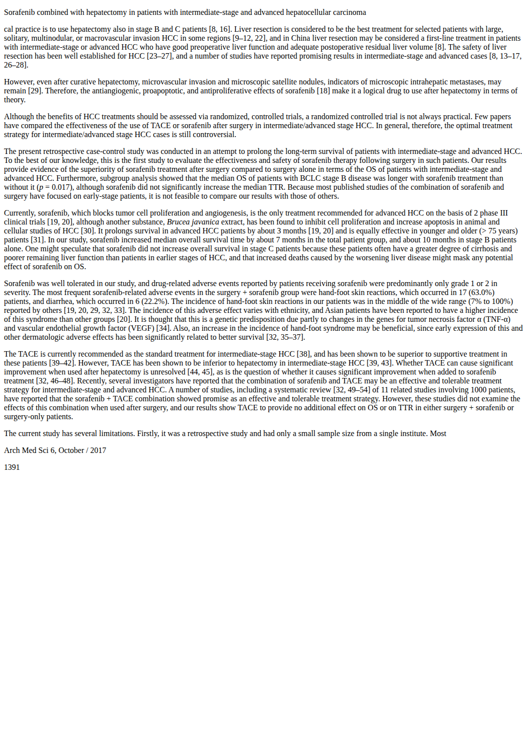Sorafenib combined with hepatectomy in patients with intermediate-stage and advanced hepatocellular carcinoma
cal practice is to use hepatectomy also in stage B and C patients [8, 16]. Liver resection is considered to be the best treatment for selected patients with large, solitary, multinodular, or macrovascular invasion HCC in some regions [9–12, 22], and in China liver resection may be considered a first-line treatment in patients with intermediate-stage or advanced HCC who have good preoperative liver function and adequate postoperative residual liver volume [8]. The safety of liver resection has been well established for HCC [23–27], and a number of studies have reported promising results in intermediate-stage and advanced cases [8, 13–17, 26–28].
However, even after curative hepatectomy, microvascular invasion and microscopic satellite nodules, indicators of microscopic intrahepatic metastases, may remain [29]. Therefore, the antiangiogenic, proapoptotic, and antiproliferative effects of sorafenib [18] make it a logical drug to use after hepatectomy in terms of theory.
Although the benefits of HCC treatments should be assessed via randomized, controlled trials, a randomized controlled trial is not always practical. Few papers have compared the effectiveness of the use of TACE or sorafenib after surgery in intermediate/advanced stage HCC. In general, therefore, the optimal treatment strategy for intermediate/advanced stage HCC cases is still controversial.
The present retrospective case-control study was conducted in an attempt to prolong the long-term survival of patients with intermediate-stage and advanced HCC. To the best of our knowledge, this is the first study to evaluate the effectiveness and safety of sorafenib therapy following surgery in such patients. Our results provide evidence of the superiority of sorafenib treatment after surgery compared to surgery alone in terms of the OS of patients with intermediate-stage and advanced HCC. Furthermore, subgroup analysis showed that the median OS of patients with BCLC stage B disease was longer with sorafenib treatment than without it (p = 0.017), although sorafenib did not significantly increase the median TTR. Because most published studies of the combination of sorafenib and surgery have focused on early-stage patients, it is not feasible to compare our results with those of others.
Currently, sorafenib, which blocks tumor cell proliferation and angiogenesis, is the only treatment recommended for advanced HCC on the basis of 2 phase III clinical trials [19, 20], although another substance, Brucea javanica extract, has been found to inhibit cell proliferation and increase apoptosis in animal and cellular studies of HCC [30]. It prolongs survival in advanced HCC patients by about 3 months [19, 20] and is equally effective in younger and older (> 75 years) patients [31]. In our study, sorafenib increased median overall survival time by about 7 months in the total patient group, and about 10 months in stage B patients alone. One might speculate that sorafenib did not increase overall survival in stage C patients because these patients often have a greater degree of cirrhosis and poorer remaining liver function than patients in earlier stages of HCC, and that increased deaths caused by the worsening liver disease might mask any potential effect of sorafenib on OS.
Sorafenib was well tolerated in our study, and drug-related adverse events reported by patients receiving sorafenib were predominantly only grade 1 or 2 in severity. The most frequent sorafenib-related adverse events in the surgery + sorafenib group were hand-foot skin reactions, which occurred in 17 (63.0%) patients, and diarrhea, which occurred in 6 (22.2%). The incidence of hand-foot skin reactions in our patients was in the middle of the wide range (7% to 100%) reported by others [19, 20, 29, 32, 33]. The incidence of this adverse effect varies with ethnicity, and Asian patients have been reported to have a higher incidence of this syndrome than other groups [20]. It is thought that this is a genetic predisposition due partly to changes in the genes for tumor necrosis factor α (TNF-α) and vascular endothelial growth factor (VEGF) [34]. Also, an increase in the incidence of hand-foot syndrome may be beneficial, since early expression of this and other dermatologic adverse effects has been significantly related to better survival [32, 35–37].
The TACE is currently recommended as the standard treatment for intermediate-stage HCC [38], and has been shown to be superior to supportive treatment in these patients [39–42]. However, TACE has been shown to be inferior to hepatectomy in intermediate-stage HCC [39, 43]. Whether TACE can cause significant improvement when used after hepatectomy is unresolved [44, 45], as is the question of whether it causes significant improvement when added to sorafenib treatment [32, 46–48]. Recently, several investigators have reported that the combination of sorafenib and TACE may be an effective and tolerable treatment strategy for intermediate-stage and advanced HCC. A number of studies, including a systematic review [32, 49–54] of 11 related studies involving 1000 patients, have reported that the sorafenib + TACE combination showed promise as an effective and tolerable treatment strategy. However, these studies did not examine the effects of this combination when used after surgery, and our results show TACE to provide no additional effect on OS or on TTR in either surgery + sorafenib or surgery-only patients.
The current study has several limitations. Firstly, it was a retrospective study and had only a small sample size from a single institute. Most
Arch Med Sci 6, October / 2017
1391